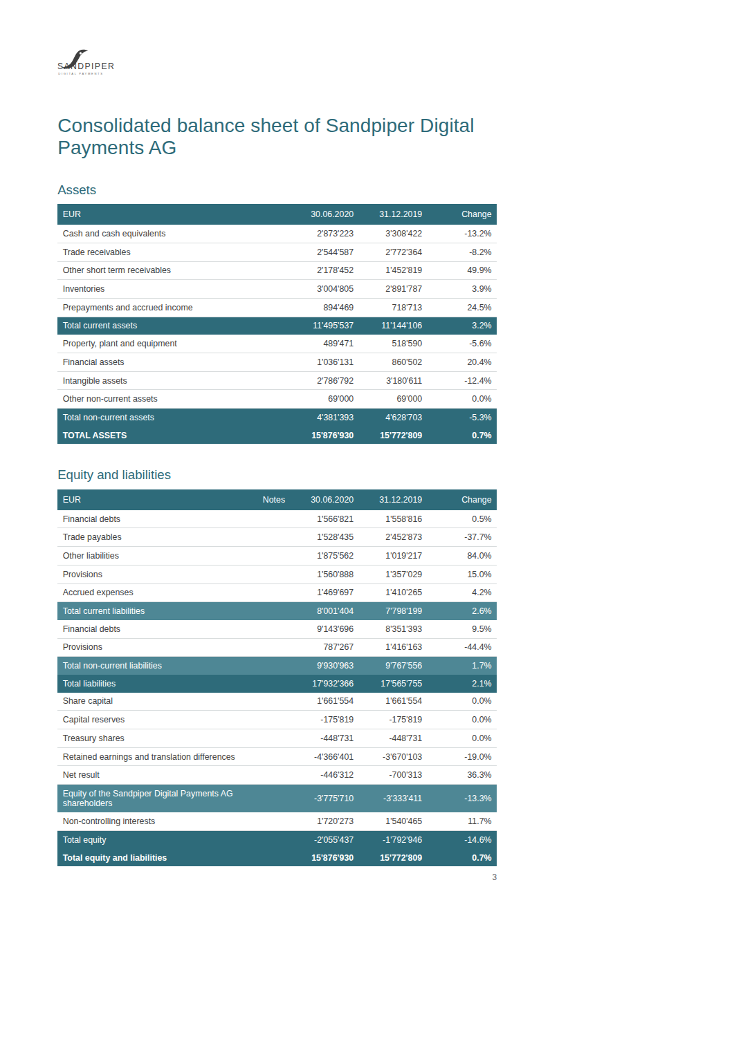SANDPIPER DIGITAL PAYMENTS
Consolidated balance sheet of Sandpiper Digital Payments AG
Assets
| EUR | | 30.06.2020 | 31.12.2019 | Change |
| --- | --- | --- | --- | --- |
| Cash and cash equivalents | | 2'873'223 | 3'308'422 | -13.2% |
| Trade receivables | | 2'544'587 | 2'772'364 | -8.2% |
| Other short term receivables | | 2'178'452 | 1'452'819 | 49.9% |
| Inventories | | 3'004'805 | 2'891'787 | 3.9% |
| Prepayments and accrued income | | 894'469 | 718'713 | 24.5% |
| Total current assets | | 11'495'537 | 11'144'106 | 3.2% |
| Property, plant and equipment | | 489'471 | 518'590 | -5.6% |
| Financial assets | | 1'036'131 | 860'502 | 20.4% |
| Intangible assets | | 2'786'792 | 3'180'611 | -12.4% |
| Other non-current assets | | 69'000 | 69'000 | 0.0% |
| Total non-current assets | | 4'381'393 | 4'628'703 | -5.3% |
| TOTAL ASSETS | | 15'876'930 | 15'772'809 | 0.7% |
Equity and liabilities
| EUR | Notes | 30.06.2020 | 31.12.2019 | Change |
| --- | --- | --- | --- | --- |
| Financial debts | | 1'566'821 | 1'558'816 | 0.5% |
| Trade payables | | 1'528'435 | 2'452'873 | -37.7% |
| Other liabilities | | 1'875'562 | 1'019'217 | 84.0% |
| Provisions | | 1'560'888 | 1'357'029 | 15.0% |
| Accrued expenses | | 1'469'697 | 1'410'265 | 4.2% |
| Total current liabilities | | 8'001'404 | 7'798'199 | 2.6% |
| Financial debts | | 9'143'696 | 8'351'393 | 9.5% |
| Provisions | | 787'267 | 1'416'163 | -44.4% |
| Total non-current liabilities | | 9'930'963 | 9'767'556 | 1.7% |
| Total liabilities | | 17'932'366 | 17'565'755 | 2.1% |
| Share capital | | 1'661'554 | 1'661'554 | 0.0% |
| Capital reserves | | -175'819 | -175'819 | 0.0% |
| Treasury shares | | -448'731 | -448'731 | 0.0% |
| Retained earnings and translation differences | | -4'366'401 | -3'670'103 | -19.0% |
| Net result | | -446'312 | -700'313 | 36.3% |
| Equity of the Sandpiper Digital Payments AG shareholders | | -3'775'710 | -3'333'411 | -13.3% |
| Non-controlling interests | | 1'720'273 | 1'540'465 | 11.7% |
| Total equity | | -2'055'437 | -1'792'946 | -14.6% |
| Total equity and liabilities | | 15'876'930 | 15'772'809 | 0.7% |
3